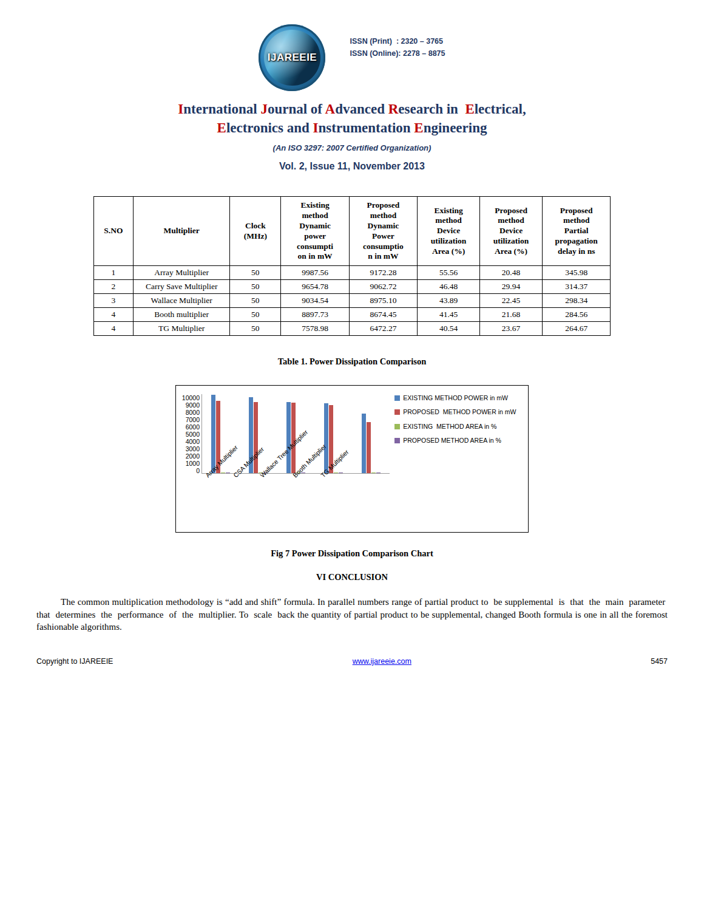IJAREEIE
ISSN (Print) : 2320 – 3765
ISSN (Online): 2278 – 8875
International Journal of Advanced Research in Electrical,
Electronics and Instrumentation Engineering
(An ISO 3297: 2007 Certified Organization)
Vol. 2, Issue 11, November 2013
| S.NO | Multiplier | Clock (MHz) | Existing method Dynamic power consumpti on in mW | Proposed method Dynamic Power consumptio n in mW | Existing method Device utilization Area (%) | Proposed method Device utilization Area (%) | Proposed method Partial propagation delay in ns |
| --- | --- | --- | --- | --- | --- | --- | --- |
| 1 | Array Multiplier | 50 | 9987.56 | 9172.28 | 55.56 | 20.48 | 345.98 |
| 2 | Carry Save Multiplier | 50 | 9654.78 | 9062.72 | 46.48 | 29.94 | 314.37 |
| 3 | Wallace Multiplier | 50 | 9034.54 | 8975.10 | 43.89 | 22.45 | 298.34 |
| 4 | Booth multiplier | 50 | 8897.73 | 8674.45 | 41.45 | 21.68 | 284.56 |
| 4 | TG Multiplier | 50 | 7578.98 | 6472.27 | 40.54 | 23.67 | 264.67 |
Table 1. Power Dissipation Comparison
10000 9000 8000 7000 6000 5000 4000 3000 2000 1000 0
Array Multiplier CSA Multiplier Wallace Tree Multiplier Booth Multiplier TG Multiplier
EXISTING METHOD POWER in mW
PROPOSED METHOD POWER in mW
EXISTING METHOD AREA in %
PROPOSED METHOD AREA in %
Fig 7 Power Dissipation Comparison Chart
VI CONCLUSION
The common multiplication methodology is “add and shift” formula. In parallel numbers range of partial product to be supplemental is that the main parameter that determines the performance of the multiplier. To scale back the quantity of partial product to be supplemental, changed Booth formula is one in all the foremost fashionable algorithms.
Copyright to IJAREEIE
www.ijareeie.com
5457